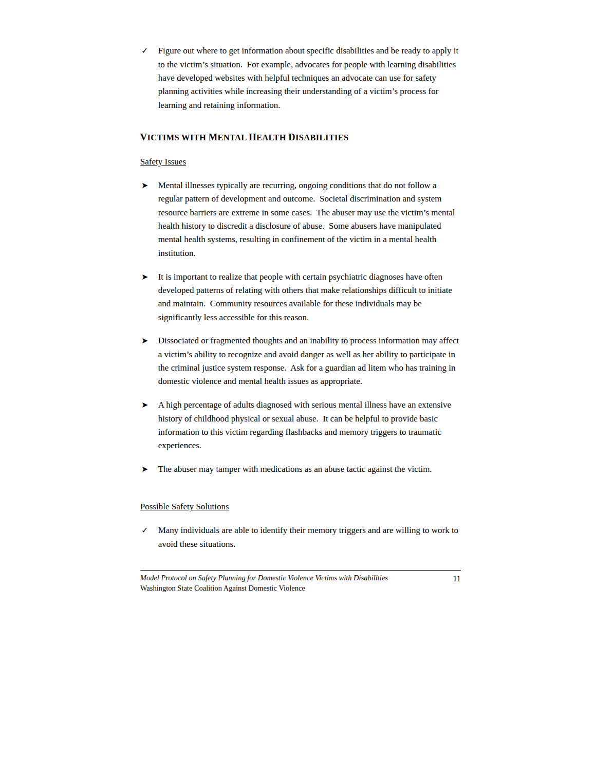✓Figure out where to get information about specific disabilities and be ready to apply it to the victim’s situation. For example, advocates for people with learning disabilities have developed websites with helpful techniques an advocate can use for safety planning activities while increasing their understanding of a victim’s process for learning and retaining information.
VICTIMS WITH MENTAL HEALTH DISABILITIES
Safety Issues
➤Mental illnesses typically are recurring, ongoing conditions that do not follow a regular pattern of development and outcome. Societal discrimination and system resource barriers are extreme in some cases. The abuser may use the victim’s mental health history to discredit a disclosure of abuse. Some abusers have manipulated mental health systems, resulting in confinement of the victim in a mental health institution.
➤It is important to realize that people with certain psychiatric diagnoses have often developed patterns of relating with others that make relationships difficult to initiate and maintain. Community resources available for these individuals may be significantly less accessible for this reason.
➤Dissociated or fragmented thoughts and an inability to process information may affect a victim’s ability to recognize and avoid danger as well as her ability to participate in the criminal justice system response. Ask for a guardian ad litem who has training in domestic violence and mental health issues as appropriate.
➤A high percentage of adults diagnosed with serious mental illness have an extensive history of childhood physical or sexual abuse. It can be helpful to provide basic information to this victim regarding flashbacks and memory triggers to traumatic experiences.
➤The abuser may tamper with medications as an abuse tactic against the victim.
Possible Safety Solutions
✓Many individuals are able to identify their memory triggers and are willing to work to avoid these situations.
Model Protocol on Safety Planning for Domestic Violence Victims with Disabilities
Washington State Coalition Against Domestic Violence
11